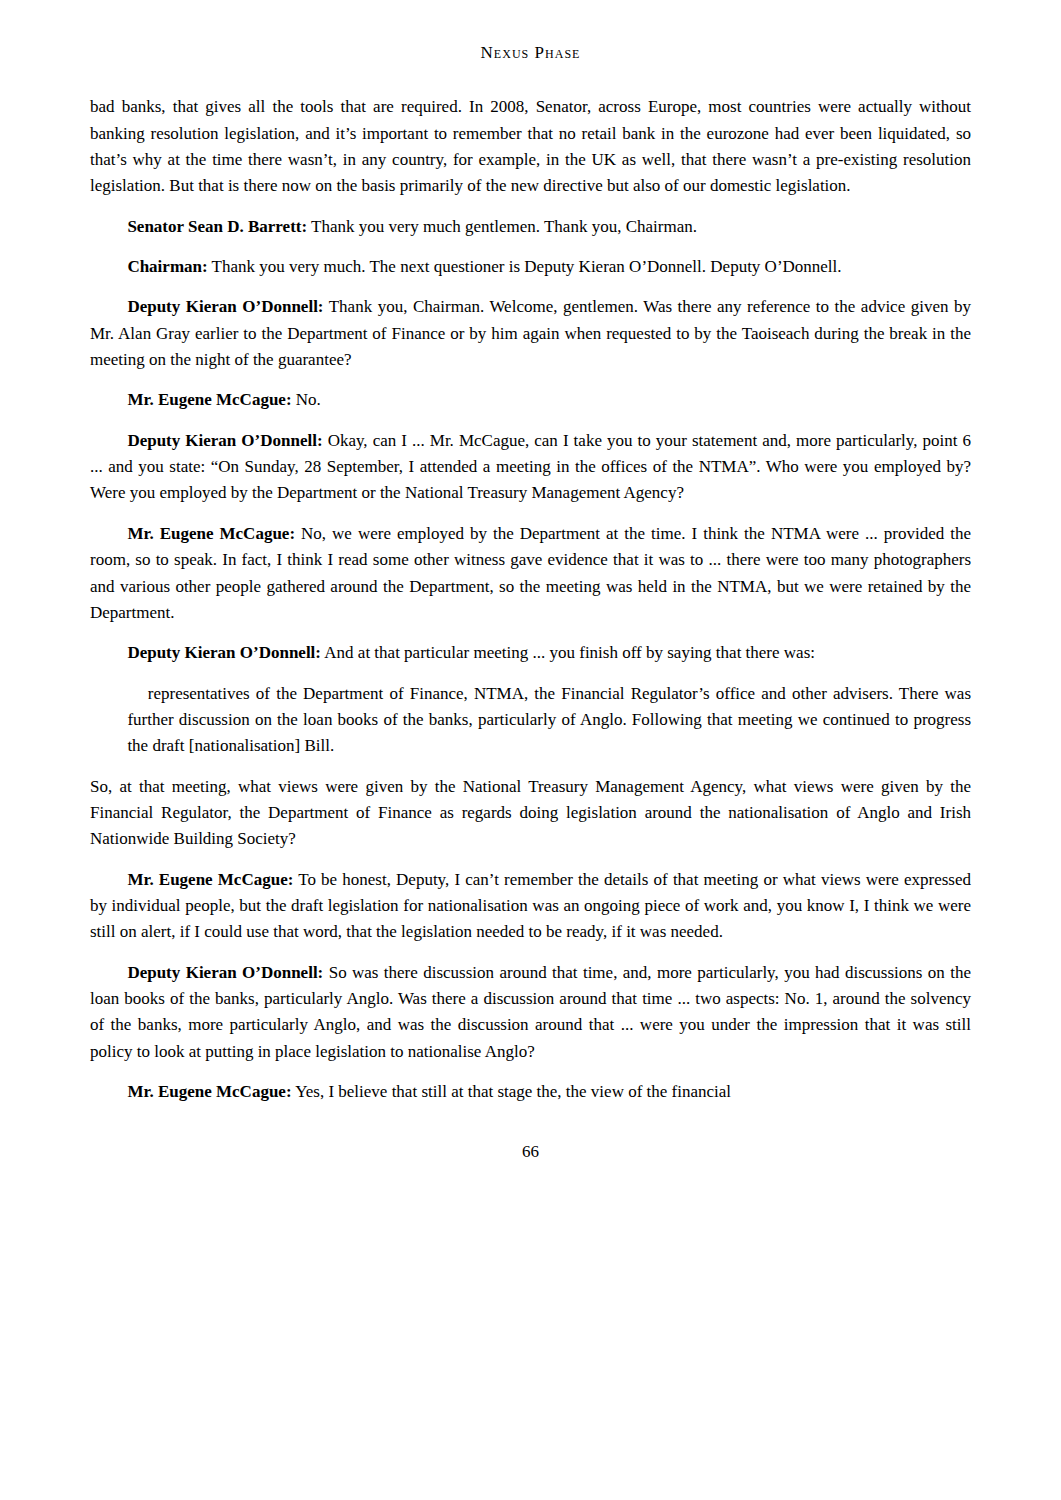Nexus Phase
bad banks, that gives all the tools that are required. In 2008, Senator, across Europe, most countries were actually without banking resolution legislation, and it’s important to remember that no retail bank in the eurozone had ever been liquidated, so that’s why at the time there wasn’t, in any country, for example, in the UK as well, that there wasn’t a pre-existing resolution legislation. But that is there now on the basis primarily of the new directive but also of our domestic legislation.
Senator Sean D. Barrett: Thank you very much gentlemen. Thank you, Chairman.
Chairman: Thank you very much. The next questioner is Deputy Kieran O’Donnell. Deputy O’Donnell.
Deputy Kieran O’Donnell: Thank you, Chairman. Welcome, gentlemen. Was there any reference to the advice given by Mr. Alan Gray earlier to the Department of Finance or by him again when requested to by the Taoiseach during the break in the meeting on the night of the guarantee?
Mr. Eugene McCague: No.
Deputy Kieran O’Donnell: Okay, can I ... Mr. McCague, can I take you to your statement and, more particularly, point 6 ... and you state: “On Sunday, 28 September, I attended a meeting in the offices of the NTMA”. Who were you employed by? Were you employed by the Department or the National Treasury Management Agency?
Mr. Eugene McCague: No, we were employed by the Department at the time. I think the NTMA were ... provided the room, so to speak. In fact, I think I read some other witness gave evidence that it was to ... there were too many photographers and various other people gathered around the Department, so the meeting was held in the NTMA, but we were retained by the Department.
Deputy Kieran O’Donnell: And at that particular meeting ... you finish off by saying that there was:
representatives of the Department of Finance, NTMA, the Financial Regulator’s office and other advisers. There was further discussion on the loan books of the banks, particularly of Anglo. Following that meeting we continued to progress the draft [nationalisation] Bill.
So, at that meeting, what views were given by the National Treasury Management Agency, what views were given by the Financial Regulator, the Department of Finance as regards doing legislation around the nationalisation of Anglo and Irish Nationwide Building Society?
Mr. Eugene McCague: To be honest, Deputy, I can’t remember the details of that meeting or what views were expressed by individual people, but the draft legislation for nationalisation was an ongoing piece of work and, you know I, I think we were still on alert, if I could use that word, that the legislation needed to be ready, if it was needed.
Deputy Kieran O’Donnell: So was there discussion around that time, and, more particularly, you had discussions on the loan books of the banks, particularly Anglo. Was there a discussion around that time ... two aspects: No. 1, around the solvency of the banks, more particularly Anglo, and was the discussion around that ... were you under the impression that it was still policy to look at putting in place legislation to nationalise Anglo?
Mr. Eugene McCague: Yes, I believe that still at that stage the, the view of the financial
66